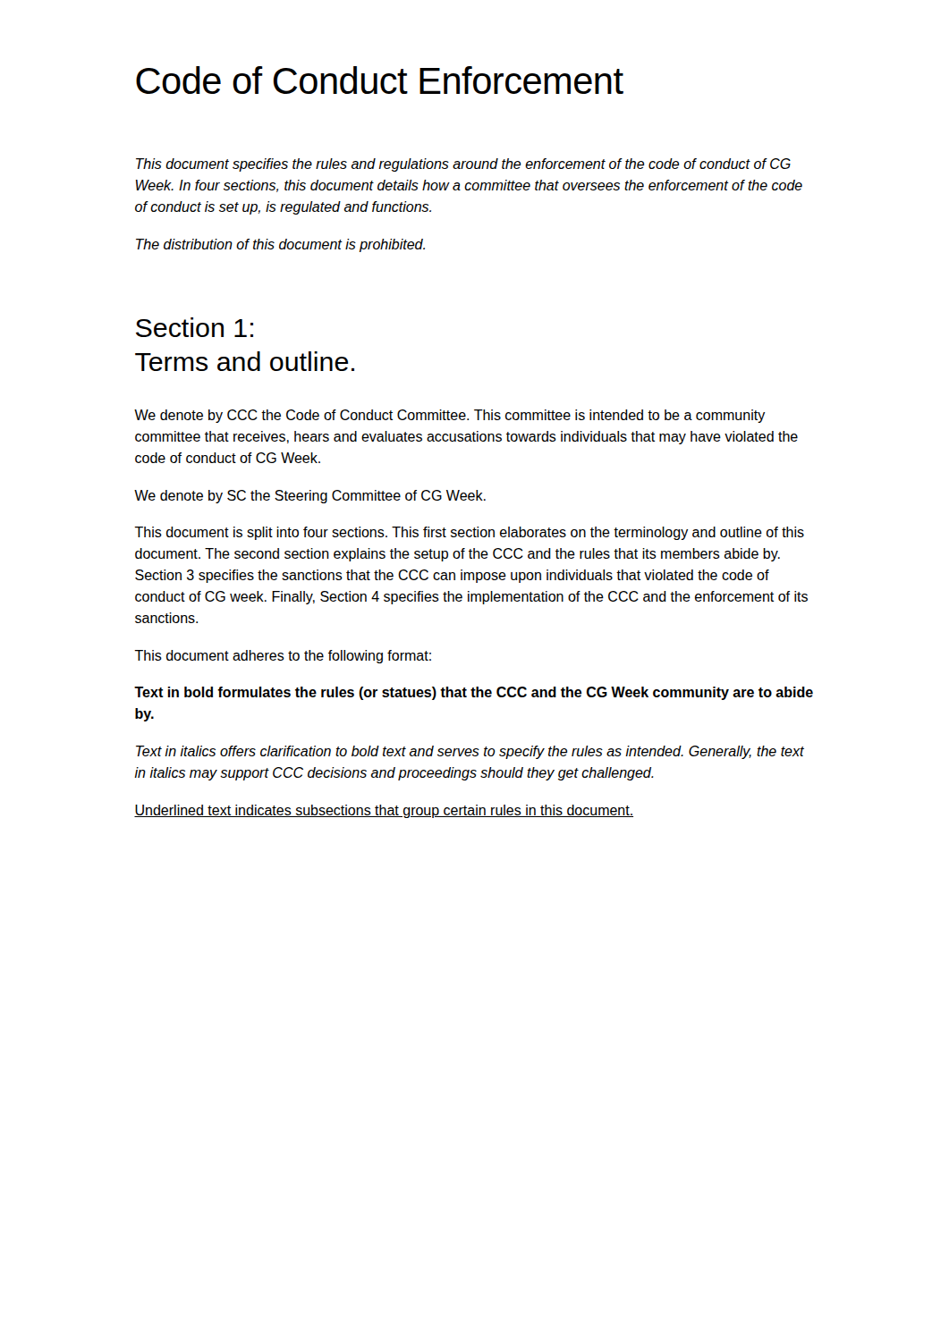Code of Conduct Enforcement
This document specifies the rules and regulations around the enforcement of the code of conduct of CG Week. In four sections, this document details how a committee that oversees the enforcement of the code of conduct is set up, is regulated and functions.
The distribution of this document is prohibited.
Section 1:
Terms and outline.
We denote by CCC the Code of Conduct Committee. This committee is intended to be a community committee that receives, hears and evaluates accusations towards individuals that may have violated the code of conduct of CG Week.
We denote by SC the Steering Committee of CG Week.
This document is split into four sections. This first section elaborates on the terminology and outline of this document. The second section explains the setup of the CCC and the rules that its members abide by. Section 3 specifies the sanctions that the CCC can impose upon individuals that violated the code of conduct of CG week. Finally, Section 4 specifies the implementation of the CCC and the enforcement of its sanctions.
This document adheres to the following format:
Text in bold formulates the rules (or statues) that the CCC and the CG Week community are to abide by.
Text in italics offers clarification to bold text and serves to specify the rules as intended. Generally, the text in italics may support CCC decisions and proceedings should they get challenged.
Underlined text indicates subsections that group certain rules in this document.